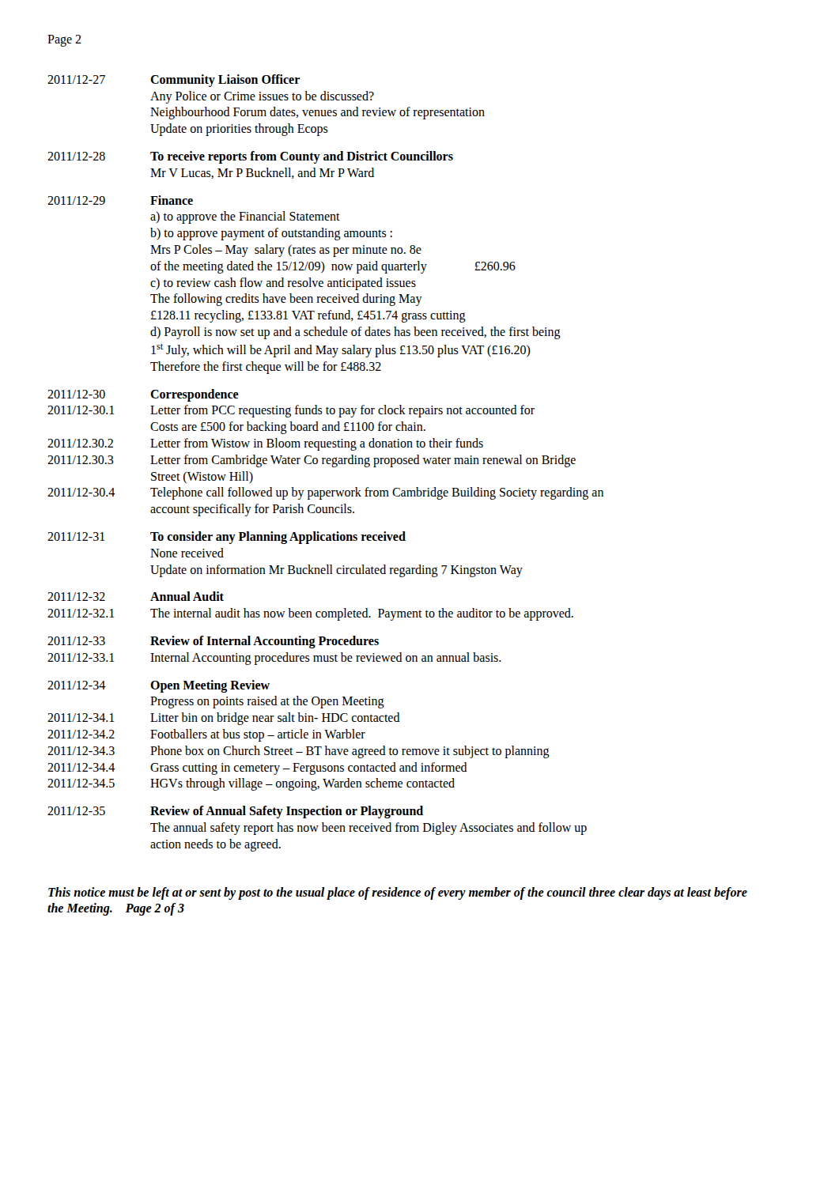Page 2
| 2011/12-27 | Community Liaison Officer Any Police or Crime issues to be discussed? Neighbourhood Forum dates, venues and review of representation Update on priorities through Ecops |
| 2011/12-28 | To receive reports from County and District Councillors Mr V Lucas, Mr P Bucknell, and Mr P Ward |
| 2011/12-29 | Finance a) to approve the Financial Statement b) to approve payment of outstanding amounts : Mrs P Coles – May salary (rates as per minute no. 8e of the meeting dated the 15/12/09) now paid quarterly £260.96 c) to review cash flow and resolve anticipated issues The following credits have been received during May £128.11 recycling, £133.81 VAT refund, £451.74 grass cutting d) Payroll is now set up and a schedule of dates has been received, the first being 1 st July, which will be April and May salary plus £13.50 plus VAT (£16.20) Therefore the first cheque will be for £488.32 |
| 2011/12-30 | Correspondence |
| 2011/12-30.1 | Letter from PCC requesting funds to pay for clock repairs not accounted for Costs are £500 for backing board and £1100 for chain. |
| 2011/12.30.2 | Letter from Wistow in Bloom requesting a donation to their funds |
| 2011/12.30.3 | Letter from Cambridge Water Co regarding proposed water main renewal on Bridge Street (Wistow Hill) |
| 2011/12-30.4 | Telephone call followed up by paperwork from Cambridge Building Society regarding an account specifically for Parish Councils. |
| 2011/12-31 | To consider any Planning Applications received None received Update on information Mr Bucknell circulated regarding 7 Kingston Way |
| 2011/12-32 | Annual Audit |
| 2011/12-32.1 | The internal audit has now been completed. Payment to the auditor to be approved. |
| 2011/12-33 | Review of Internal Accounting Procedures |
| 2011/12-33.1 | Internal Accounting procedures must be reviewed on an annual basis. |
| 2011/12-34 | Open Meeting Review Progress on points raised at the Open Meeting |
| 2011/12-34.1 | Litter bin on bridge near salt bin- HDC contacted |
| 2011/12-34.2 | Footballers at bus stop – article in Warbler |
| 2011/12-34.3 | Phone box on Church Street – BT have agreed to remove it subject to planning |
| 2011/12-34.4 | Grass cutting in cemetery – Fergusons contacted and informed |
| 2011/12-34.5 | HGVs through village – ongoing, Warden scheme contacted |
| 2011/12-35 | Review of Annual Safety Inspection or Playground The annual safety report has now been received from Digley Associates and follow up action needs to be agreed. |
This notice must be left at or sent by post to the usual place of residence of every member of the council three clear days at least before the Meeting. Page 2 of 3